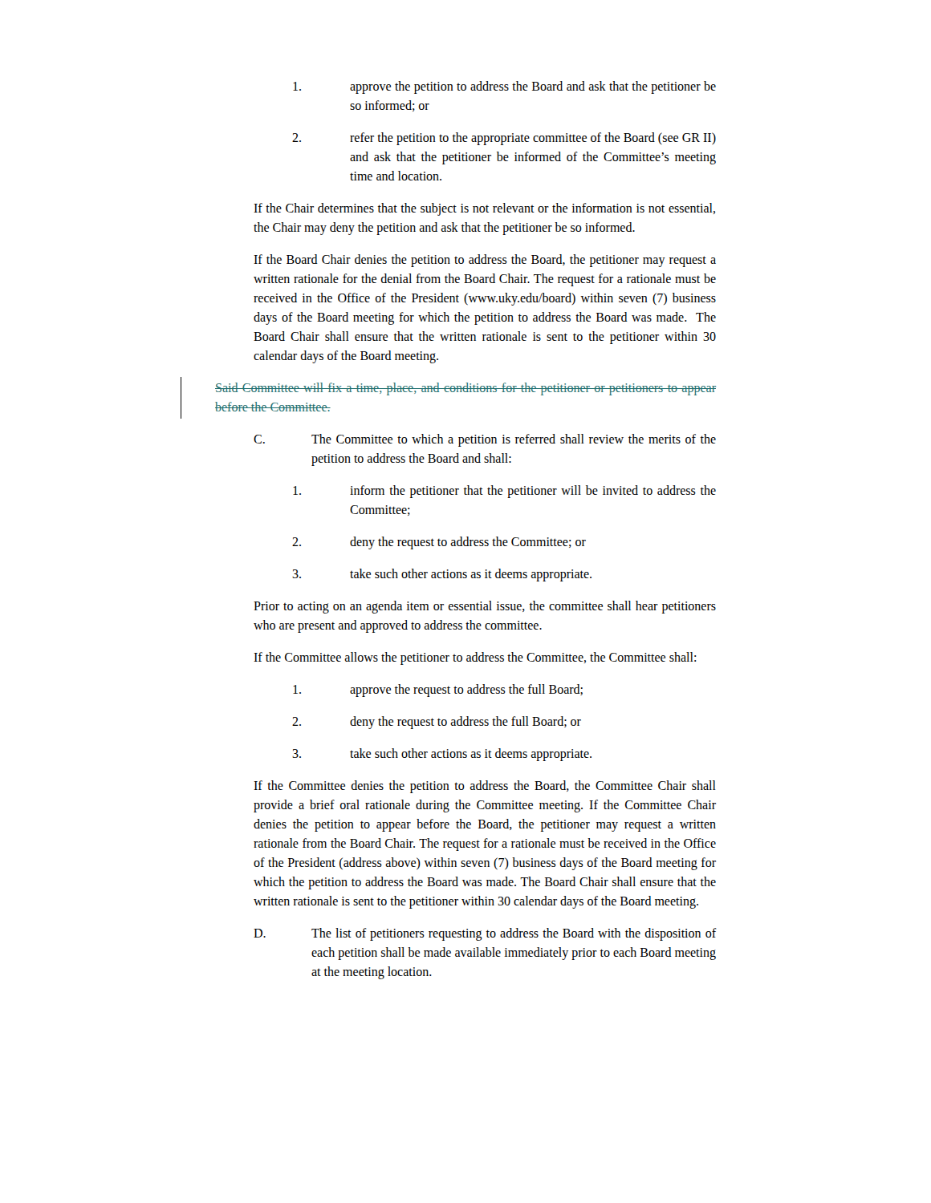1. approve the petition to address the Board and ask that the petitioner be so informed; or
2. refer the petition to the appropriate committee of the Board (see GR II) and ask that the petitioner be informed of the Committee’s meeting time and location.
If the Chair determines that the subject is not relevant or the information is not essential, the Chair may deny the petition and ask that the petitioner be so informed.
If the Board Chair denies the petition to address the Board, the petitioner may request a written rationale for the denial from the Board Chair. The request for a rationale must be received in the Office of the President (www.uky.edu/board) within seven (7) business days of the Board meeting for which the petition to address the Board was made. The Board Chair shall ensure that the written rationale is sent to the petitioner within 30 calendar days of the Board meeting.
Said Committee will fix a time, place, and conditions for the petitioner or petitioners to appear before the Committee.
C. The Committee to which a petition is referred shall review the merits of the petition to address the Board and shall:
1. inform the petitioner that the petitioner will be invited to address the Committee;
2. deny the request to address the Committee; or
3. take such other actions as it deems appropriate.
Prior to acting on an agenda item or essential issue, the committee shall hear petitioners who are present and approved to address the committee.
If the Committee allows the petitioner to address the Committee, the Committee shall:
1. approve the request to address the full Board;
2. deny the request to address the full Board; or
3. take such other actions as it deems appropriate.
If the Committee denies the petition to address the Board, the Committee Chair shall provide a brief oral rationale during the Committee meeting. If the Committee Chair denies the petition to appear before the Board, the petitioner may request a written rationale from the Board Chair. The request for a rationale must be received in the Office of the President (address above) within seven (7) business days of the Board meeting for which the petition to address the Board was made. The Board Chair shall ensure that the written rationale is sent to the petitioner within 30 calendar days of the Board meeting.
D. The list of petitioners requesting to address the Board with the disposition of each petition shall be made available immediately prior to each Board meeting at the meeting location.